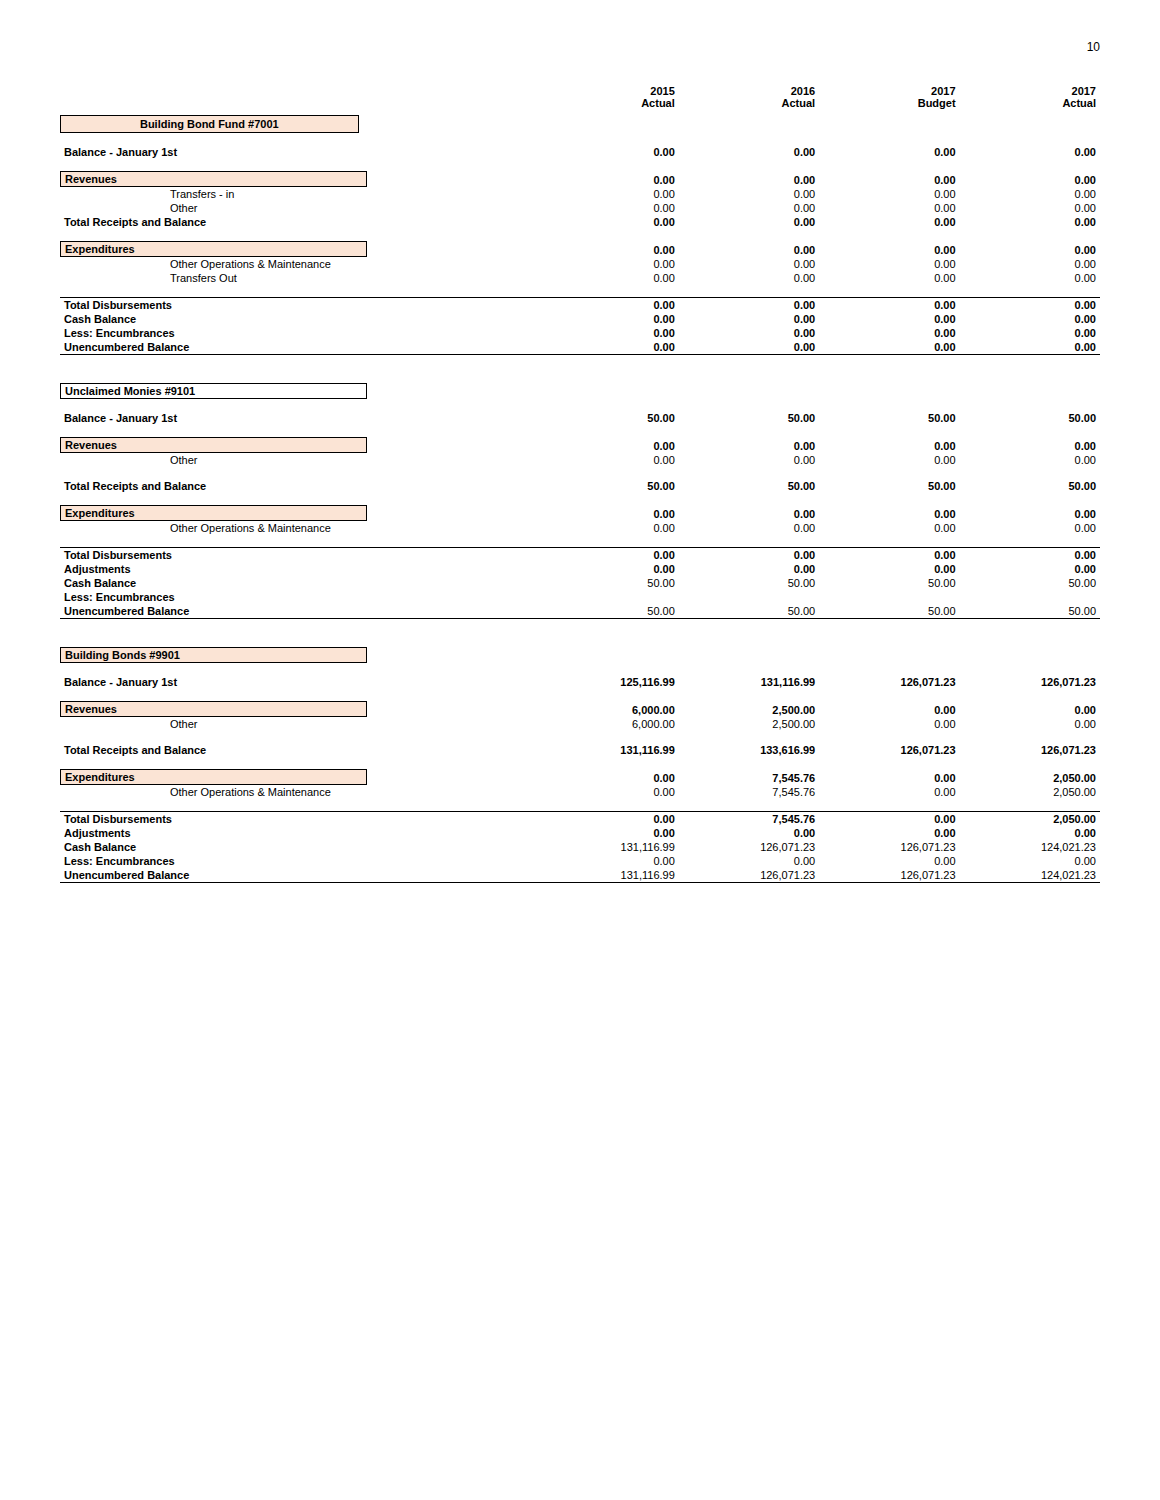10
| | 2015 | 2016 | 2017 | 2017 |
| | Actual | Actual | Budget | Actual |
| Building Bond Fund #7001 | | | | |
| Balance - January 1st | 0.00 | 0.00 | 0.00 | 0.00 |
| Revenues | 0.00 | 0.00 | 0.00 | 0.00 |
| Transfers - in | 0.00 | 0.00 | 0.00 | 0.00 |
| Other | 0.00 | 0.00 | 0.00 | 0.00 |
| Total Receipts and Balance | 0.00 | 0.00 | 0.00 | 0.00 |
| Expenditures | 0.00 | 0.00 | 0.00 | 0.00 |
| Other Operations & Maintenance | 0.00 | 0.00 | 0.00 | 0.00 |
| Transfers Out | 0.00 | 0.00 | 0.00 | 0.00 |
| Total Disbursements | 0.00 | 0.00 | 0.00 | 0.00 |
| Cash Balance | 0.00 | 0.00 | 0.00 | 0.00 |
| Less: Encumbrances | 0.00 | 0.00 | 0.00 | 0.00 |
| Unencumbered Balance | 0.00 | 0.00 | 0.00 | 0.00 |
| Unclaimed Monies #9101 | | | | |
| Balance - January 1st | 50.00 | 50.00 | 50.00 | 50.00 |
| Revenues | 0.00 | 0.00 | 0.00 | 0.00 |
| Other | 0.00 | 0.00 | 0.00 | 0.00 |
| Total Receipts and Balance | 50.00 | 50.00 | 50.00 | 50.00 |
| Expenditures | 0.00 | 0.00 | 0.00 | 0.00 |
| Other Operations & Maintenance | 0.00 | 0.00 | 0.00 | 0.00 |
| Total Disbursements | 0.00 | 0.00 | 0.00 | 0.00 |
| Adjustments | 0.00 | 0.00 | 0.00 | 0.00 |
| Cash Balance | 50.00 | 50.00 | 50.00 | 50.00 |
| Less: Encumbrances | | | | |
| Unencumbered Balance | 50.00 | 50.00 | 50.00 | 50.00 |
| Building Bonds #9901 | | | | |
| Balance - January 1st | 125,116.99 | 131,116.99 | 126,071.23 | 126,071.23 |
| Revenues | 6,000.00 | 2,500.00 | 0.00 | 0.00 |
| Other | 6,000.00 | 2,500.00 | 0.00 | 0.00 |
| Total Receipts and Balance | 131,116.99 | 133,616.99 | 126,071.23 | 126,071.23 |
| Expenditures | 0.00 | 7,545.76 | 0.00 | 2,050.00 |
| Other Operations & Maintenance | 0.00 | 7,545.76 | 0.00 | 2,050.00 |
| Total Disbursements | 0.00 | 7,545.76 | 0.00 | 2,050.00 |
| Adjustments | 0.00 | 0.00 | 0.00 | 0.00 |
| Cash Balance | 131,116.99 | 126,071.23 | 126,071.23 | 124,021.23 |
| Less: Encumbrances | 0.00 | 0.00 | 0.00 | 0.00 |
| Unencumbered Balance | 131,116.99 | 126,071.23 | 126,071.23 | 124,021.23 |